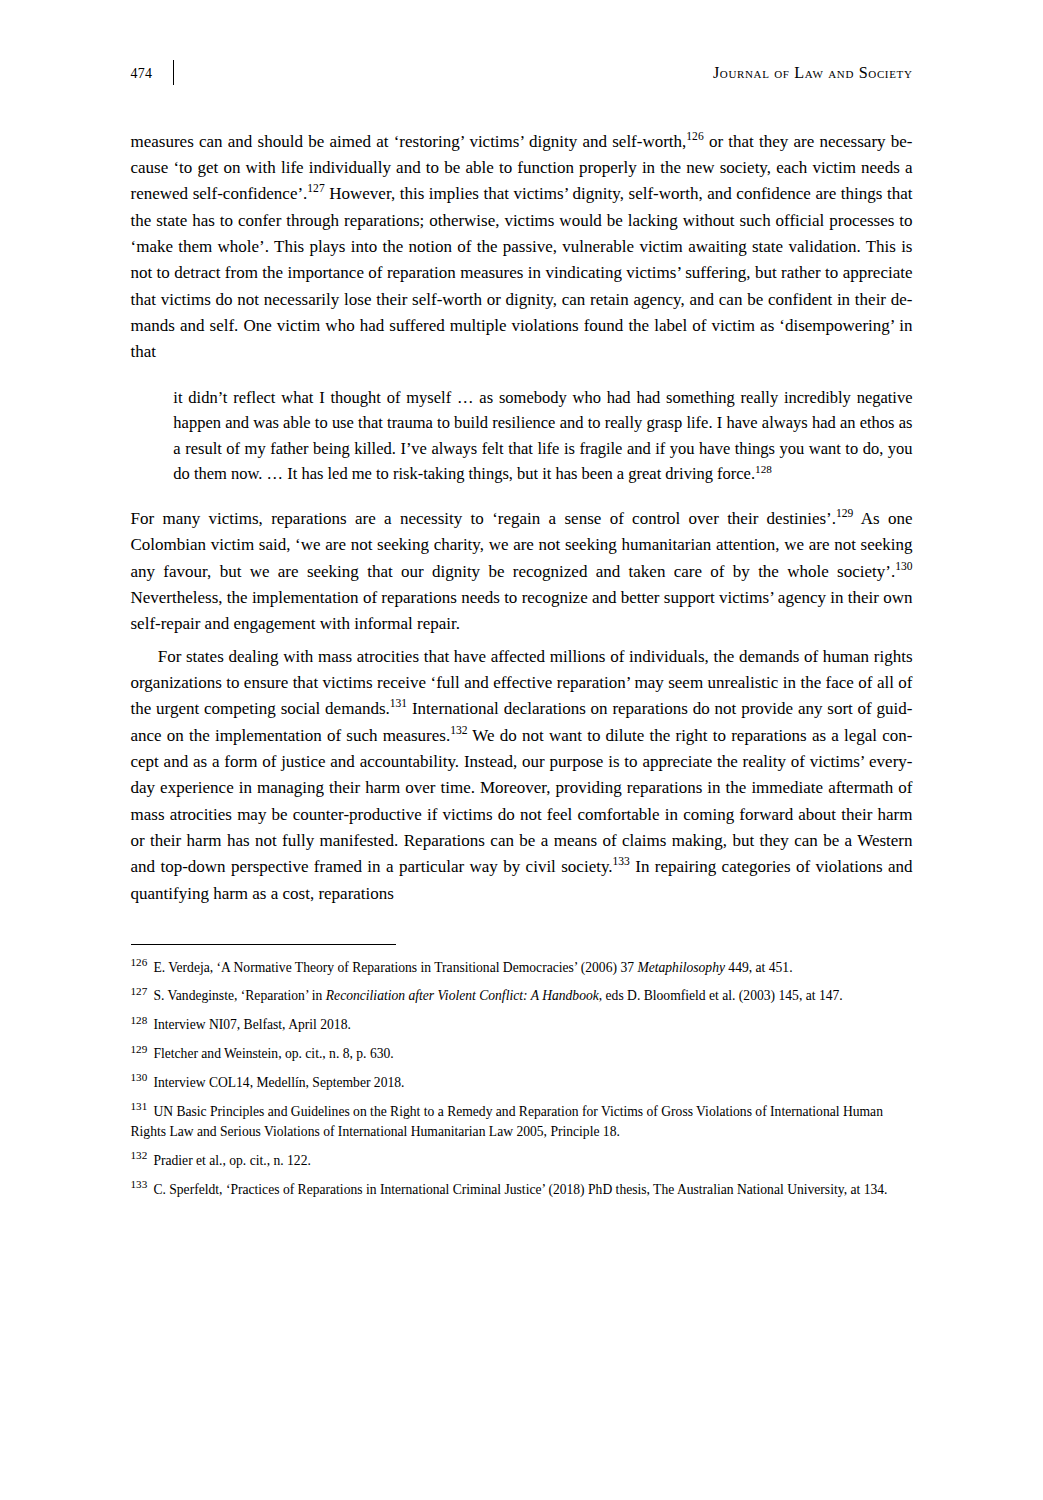474 Journal of Law and Society
measures can and should be aimed at ‘restoring’ victims’ dignity and self-worth,126 or that they are necessary because ‘to get on with life individually and to be able to function properly in the new society, each victim needs a renewed self-confidence’.127 However, this implies that victims’ dignity, self-worth, and confidence are things that the state has to confer through reparations; otherwise, victims would be lacking without such official processes to ‘make them whole’. This plays into the notion of the passive, vulnerable victim awaiting state validation. This is not to detract from the importance of reparation measures in vindicating victims’ suffering, but rather to appreciate that victims do not necessarily lose their self-worth or dignity, can retain agency, and can be confident in their demands and self. One victim who had suffered multiple violations found the label of victim as ‘disempowering’ in that
it didn’t reflect what I thought of myself … as somebody who had had something really incredibly negative happen and was able to use that trauma to build resilience and to really grasp life. I have always had an ethos as a result of my father being killed. I’ve always felt that life is fragile and if you have things you want to do, you do them now. … It has led me to risk-taking things, but it has been a great driving force.128
For many victims, reparations are a necessity to ‘regain a sense of control over their destinies’.129 As one Colombian victim said, ‘we are not seeking charity, we are not seeking humanitarian attention, we are not seeking any favour, but we are seeking that our dignity be recognized and taken care of by the whole society’.130 Nevertheless, the implementation of reparations needs to recognize and better support victims’ agency in their own self-repair and engagement with informal repair.
For states dealing with mass atrocities that have affected millions of individuals, the demands of human rights organizations to ensure that victims receive ‘full and effective reparation’ may seem unrealistic in the face of all of the urgent competing social demands.131 International declarations on reparations do not provide any sort of guidance on the implementation of such measures.132 We do not want to dilute the right to reparations as a legal concept and as a form of justice and accountability. Instead, our purpose is to appreciate the reality of victims’ everyday experience in managing their harm over time. Moreover, providing reparations in the immediate aftermath of mass atrocities may be counter-productive if victims do not feel comfortable in coming forward about their harm or their harm has not fully manifested. Reparations can be a means of claims making, but they can be a Western and top-down perspective framed in a particular way by civil society.133 In repairing categories of violations and quantifying harm as a cost, reparations
126 E. Verdeja, ‘A Normative Theory of Reparations in Transitional Democracies’ (2006) 37 Metaphilosophy 449, at 451.
127 S. Vandeginste, ‘Reparation’ in Reconciliation after Violent Conflict: A Handbook, eds D. Bloomfield et al. (2003) 145, at 147.
128 Interview NI07, Belfast, April 2018.
129 Fletcher and Weinstein, op. cit., n. 8, p. 630.
130 Interview COL14, Medellín, September 2018.
131 UN Basic Principles and Guidelines on the Right to a Remedy and Reparation for Victims of Gross Violations of International Human Rights Law and Serious Violations of International Humanitarian Law 2005, Principle 18.
132 Pradier et al., op. cit., n. 122.
133 C. Sperfeldt, ‘Practices of Reparations in International Criminal Justice’ (2018) PhD thesis, The Australian National University, at 134.